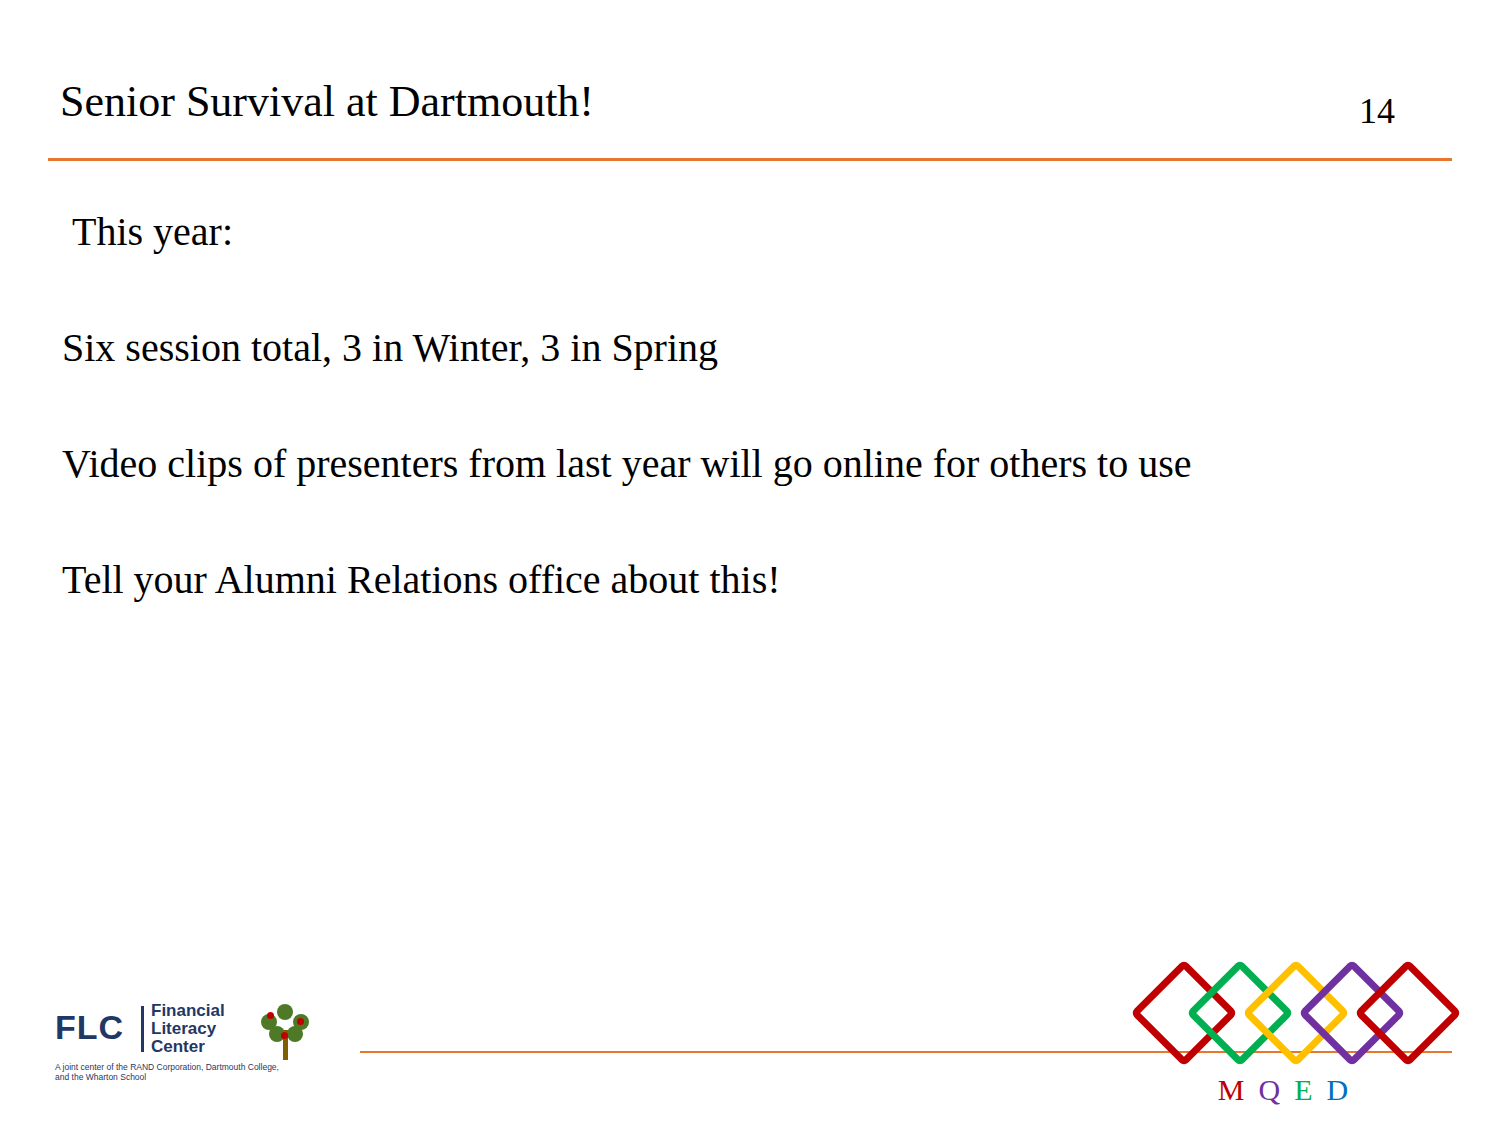Senior Survival at Dartmouth!
14
This year:
Six session total, 3 in Winter, 3 in Spring
Video clips of presenters from last year will go online for others to use
Tell your Alumni Relations office about this!
FLC
Financial
Literacy
Center
A joint center of the RAND Corporation, Dartmouth College,
and the Wharton School
MQED